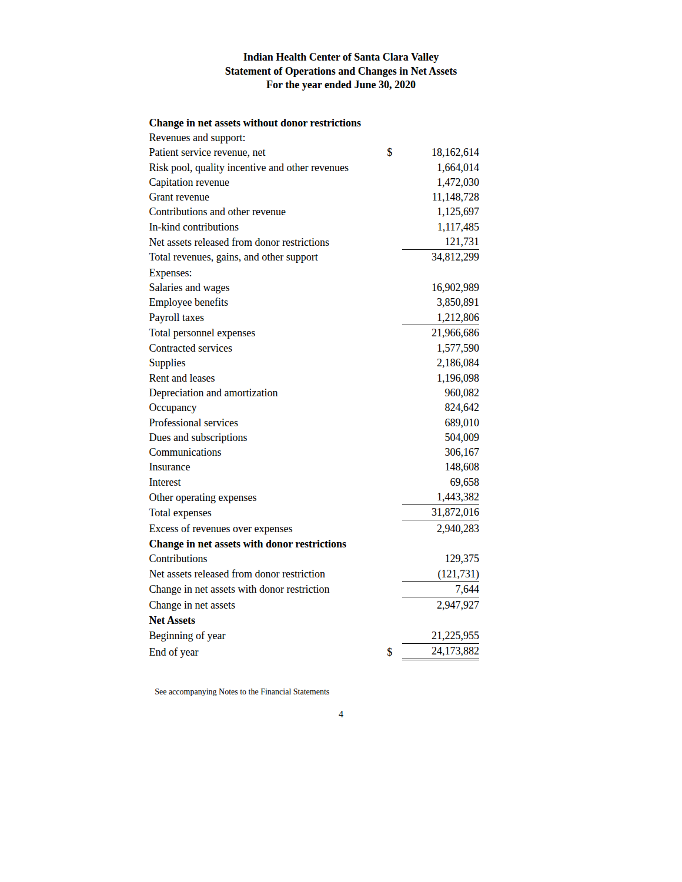Indian Health Center of Santa Clara Valley
Statement of Operations and Changes in Net Assets
For the year ended June 30, 2020
| Change in net assets without donor restrictions | | | |
| Revenues and support: | | | |
| Patient service revenue, net | $ | 18,162,614 | |
| Risk pool, quality incentive and other revenues | | 1,664,014 | |
| Capitation revenue | | 1,472,030 | |
| Grant revenue | | 11,148,728 | |
| Contributions and other revenue | | 1,125,697 | |
| In-kind contributions | | 1,117,485 | |
| Net assets released from donor restrictions | | 121,731 | |
| Total revenues, gains, and other support | | 34,812,299 | |
| Expenses: | | | |
| Salaries and wages | | 16,902,989 | |
| Employee benefits | | 3,850,891 | |
| Payroll taxes | | 1,212,806 | |
| Total personnel expenses | | 21,966,686 | |
| Contracted services | | 1,577,590 | |
| Supplies | | 2,186,084 | |
| Rent and leases | | 1,196,098 | |
| Depreciation and amortization | | 960,082 | |
| Occupancy | | 824,642 | |
| Professional services | | 689,010 | |
| Dues and subscriptions | | 504,009 | |
| Communications | | 306,167 | |
| Insurance | | 148,608 | |
| Interest | | 69,658 | |
| Other operating expenses | | 1,443,382 | |
| Total expenses | | 31,872,016 | |
| Excess of revenues over expenses | | 2,940,283 | |
| Change in net assets with donor restrictions | | | |
| Contributions | | 129,375 | |
| Net assets released from donor restriction | | (121,731) | |
| Change in net assets with donor restriction | | 7,644 | |
| Change in net assets | | 2,947,927 | |
| Net Assets | | | |
| Beginning of year | | 21,225,955 | |
| End of year | $ | 24,173,882 | |
See accompanying Notes to the Financial Statements
4